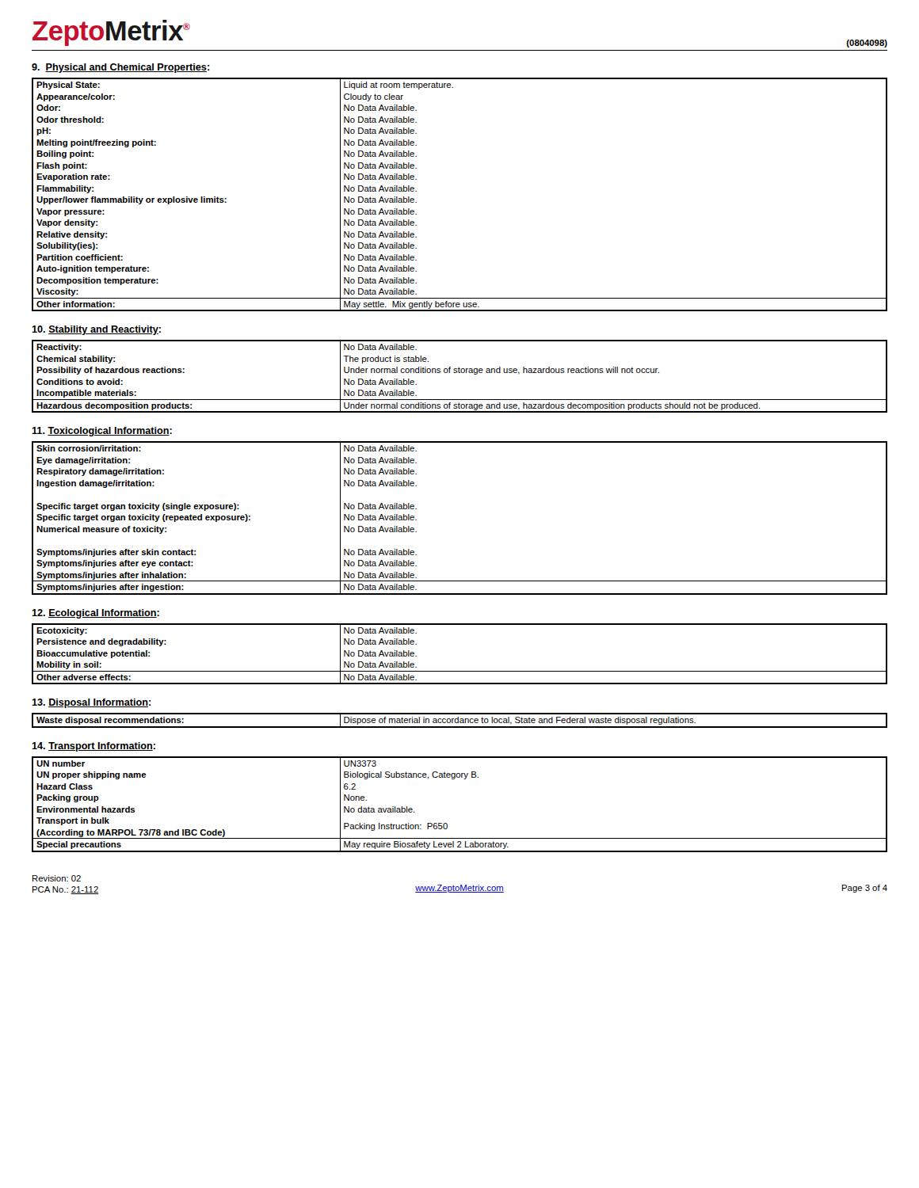Zepto Metrix®
(0804098)
9. Physical and Chemical Properties:
| Physical State: | Liquid at room temperature. |
| Appearance/color: | Cloudy to clear |
| Odor: | No Data Available. |
| Odor threshold: | No Data Available. |
| pH: | No Data Available. |
| Melting point/freezing point: | No Data Available. |
| Boiling point: | No Data Available. |
| Flash point: | No Data Available. |
| Evaporation rate: | No Data Available. |
| Flammability: | No Data Available. |
| Upper/lower flammability or explosive limits: | No Data Available. |
| Vapor pressure: | No Data Available. |
| Vapor density: | No Data Available. |
| Relative density: | No Data Available. |
| Solubility(ies): | No Data Available. |
| Partition coefficient: | No Data Available. |
| Auto-ignition temperature: | No Data Available. |
| Decomposition temperature: | No Data Available. |
| Viscosity: | No Data Available. |
| Other information: | May settle. Mix gently before use. |
10. Stability and Reactivity:
| Reactivity: | No Data Available. |
| Chemical stability: | The product is stable. |
| Possibility of hazardous reactions: | Under normal conditions of storage and use, hazardous reactions will not occur. |
| Conditions to avoid: | No Data Available. |
| Incompatible materials: | No Data Available. |
| Hazardous decomposition products: | Under normal conditions of storage and use, hazardous decomposition products should not be produced. |
11. Toxicological Information:
| Skin corrosion/irritation: | No Data Available. |
| Eye damage/irritation: | No Data Available. |
| Respiratory damage/irritation: | No Data Available. |
| Ingestion damage/irritation: | No Data Available. |
| Specific target organ toxicity (single exposure): | No Data Available. |
| Specific target organ toxicity (repeated exposure): | No Data Available. |
| Numerical measure of toxicity: | No Data Available. |
| Symptoms/injuries after skin contact: | No Data Available. |
| Symptoms/injuries after eye contact: | No Data Available. |
| Symptoms/injuries after inhalation: | No Data Available. |
| Symptoms/injuries after ingestion: | No Data Available. |
12. Ecological Information:
| Ecotoxicity: | No Data Available. |
| Persistence and degradability: | No Data Available. |
| Bioaccumulative potential: | No Data Available. |
| Mobility in soil: | No Data Available. |
| Other adverse effects: | No Data Available. |
13. Disposal Information:
| Waste disposal recommendations: | Dispose of material in accordance to local, State and Federal waste disposal regulations. |
14. Transport Information:
| UN number | UN3373 |
| UN proper shipping name | Biological Substance, Category B. |
| Hazard Class | 6.2 |
| Packing group | None. |
| Environmental hazards | No data available. |
| Transport in bulk (According to MARPOL 73/78 and IBC Code) | Packing Instruction: P650 |
| Special precautions | May require Biosafety Level 2 Laboratory. |
Revision: 02
PCA No.: 21-112 www.ZeptoMetrix.com Page 3 of 4